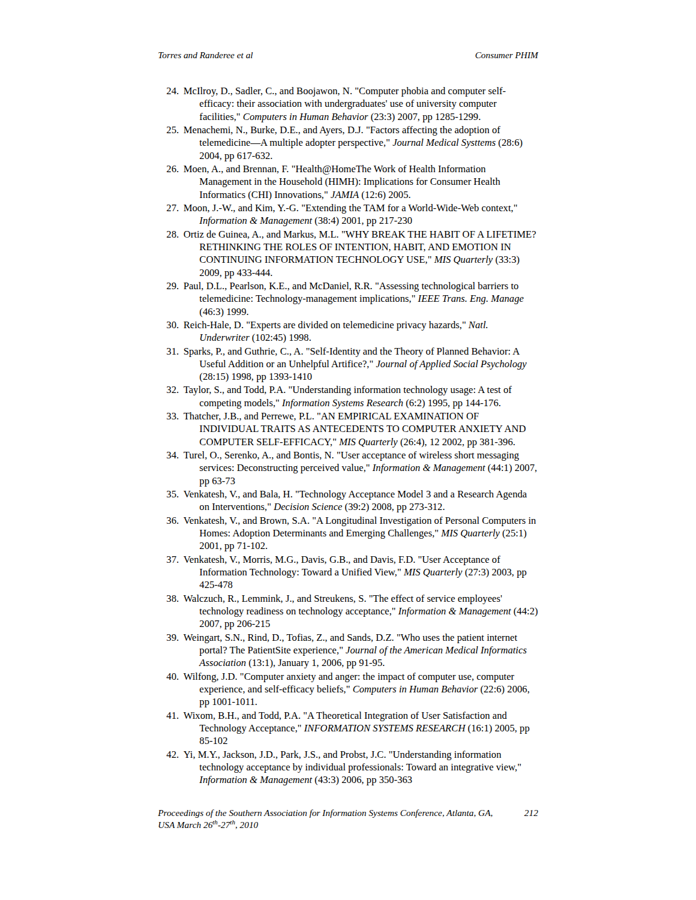Torres and Randeree et al Consumer PHIM
McIlroy, D., Sadler, C., and Boojawon, N. "Computer phobia and computer self-efficacy: their association with undergraduates' use of university computer facilities," Computers in Human Behavior (23:3) 2007, pp 1285-1299.
Menachemi, N., Burke, D.E., and Ayers, D.J. "Factors affecting the adoption of telemedicine—A multiple adopter perspective," Journal Medical Systtems (28:6) 2004, pp 617-632.
Moen, A., and Brennan, F. "Health@HomeThe Work of Health Information Management in the Household (HIMH): Implications for Consumer Health Informatics (CHI) Innovations," JAMIA (12:6) 2005.
Moon, J.-W., and Kim, Y.-G. "Extending the TAM for a World-Wide-Web context," Information & Management (38:4) 2001, pp 217-230
Ortiz de Guinea, A., and Markus, M.L. "WHY BREAK THE HABIT OF A LIFETIME? RETHINKING THE ROLES OF INTENTION, HABIT, AND EMOTION IN CONTINUING INFORMATION TECHNOLOGY USE," MIS Quarterly (33:3) 2009, pp 433-444.
Paul, D.L., Pearlson, K.E., and McDaniel, R.R. "Assessing technological barriers to telemedicine: Technology-management implications," IEEE Trans. Eng. Manage (46:3) 1999.
Reich-Hale, D. "Experts are divided on telemedicine privacy hazards," Natl. Underwriter (102:45) 1998.
Sparks, P., and Guthrie, C., A. "Self-Identity and the Theory of Planned Behavior: A Useful Addition or an Unhelpful Artifice?," Journal of Applied Social Psychology (28:15) 1998, pp 1393-1410
Taylor, S., and Todd, P.A. "Understanding information technology usage: A test of competing models," Information Systems Research (6:2) 1995, pp 144-176.
Thatcher, J.B., and Perrewe, P.L. "AN EMPIRICAL EXAMINATION OF INDIVIDUAL TRAITS AS ANTECEDENTS TO COMPUTER ANXIETY AND COMPUTER SELF-EFFICACY," MIS Quarterly (26:4), 12 2002, pp 381-396.
Turel, O., Serenko, A., and Bontis, N. "User acceptance of wireless short messaging services: Deconstructing perceived value," Information & Management (44:1) 2007, pp 63-73
Venkatesh, V., and Bala, H. "Technology Acceptance Model 3 and a Research Agenda on Interventions," Decision Science (39:2) 2008, pp 273-312.
Venkatesh, V., and Brown, S.A. "A Longitudinal Investigation of Personal Computers in Homes: Adoption Determinants and Emerging Challenges," MIS Quarterly (25:1) 2001, pp 71-102.
Venkatesh, V., Morris, M.G., Davis, G.B., and Davis, F.D. "User Acceptance of Information Technology: Toward a Unified View," MIS Quarterly (27:3) 2003, pp 425-478
Walczuch, R., Lemmink, J., and Streukens, S. "The effect of service employees' technology readiness on technology acceptance," Information & Management (44:2) 2007, pp 206-215
Weingart, S.N., Rind, D., Tofias, Z., and Sands, D.Z. "Who uses the patient internet portal? The PatientSite experience," Journal of the American Medical Informatics Association (13:1), January 1, 2006, pp 91-95.
Wilfong, J.D. "Computer anxiety and anger: the impact of computer use, computer experience, and self-efficacy beliefs," Computers in Human Behavior (22:6) 2006, pp 1001-1011.
Wixom, B.H., and Todd, P.A. "A Theoretical Integration of User Satisfaction and Technology Acceptance," INFORMATION SYSTEMS RESEARCH (16:1) 2005, pp 85-102
Yi, M.Y., Jackson, J.D., Park, J.S., and Probst, J.C. "Understanding information technology acceptance by individual professionals: Toward an integrative view," Information & Management (43:3) 2006, pp 350-363
Proceedings of the Southern Association for Information Systems Conference, Atlanta, GA, USA March 26th-27th, 2010 212